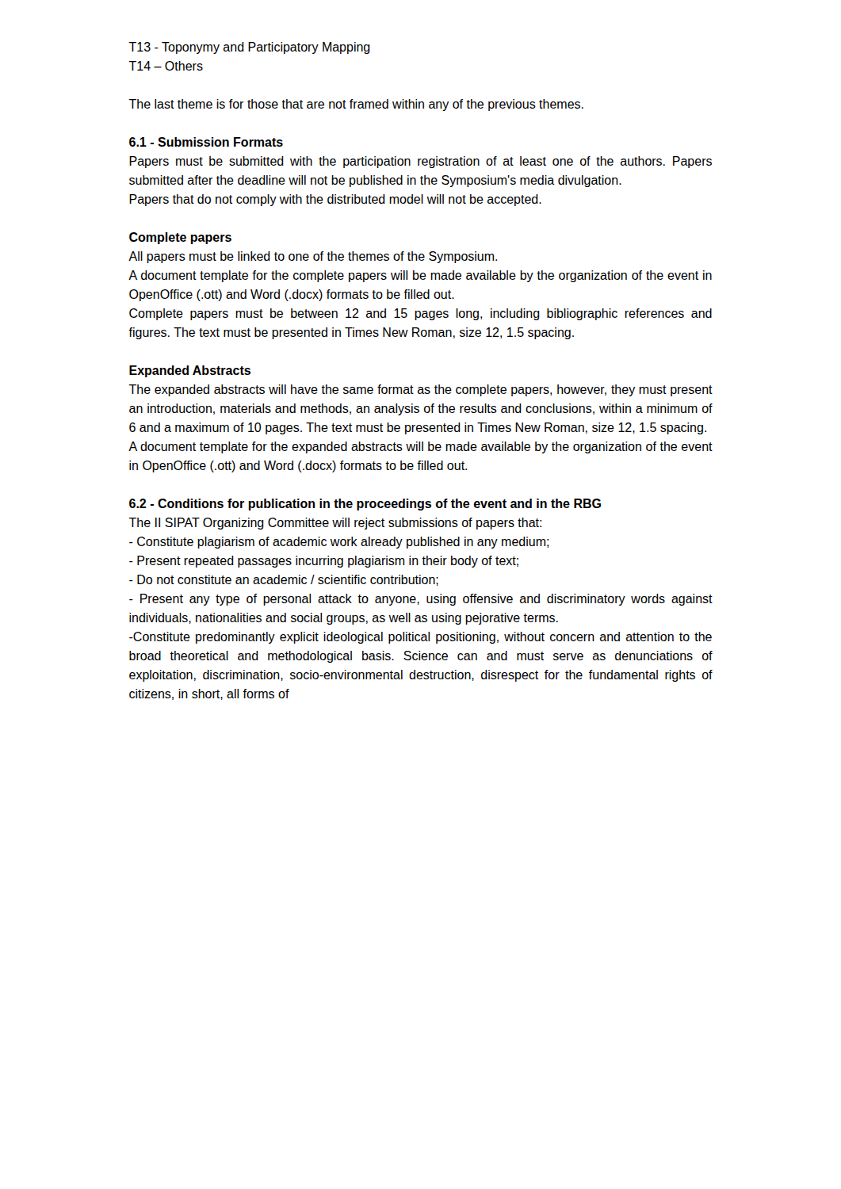T13 - Toponymy and Participatory Mapping
T14 – Others
The last theme is for those that are not framed within any of the previous themes.
6.1 - Submission Formats
Papers must be submitted with the participation registration of at least one of the authors. Papers submitted after the deadline will not be published in the Symposium's media divulgation.
Papers that do not comply with the distributed model will not be accepted.
Complete papers
All papers must be linked to one of the themes of the Symposium.
A document template for the complete papers will be made available by the organization of the event in OpenOffice (.ott) and Word (.docx) formats to be filled out.
Complete papers must be between 12 and 15 pages long, including bibliographic references and figures. The text must be presented in Times New Roman, size 12, 1.5 spacing.
Expanded Abstracts
The expanded abstracts will have the same format as the complete papers, however, they must present an introduction, materials and methods, an analysis of the results and conclusions, within a minimum of 6 and a maximum of 10 pages. The text must be presented in Times New Roman, size 12, 1.5 spacing.
A document template for the expanded abstracts will be made available by the organization of the event in OpenOffice (.ott) and Word (.docx) formats to be filled out.
6.2 - Conditions for publication in the proceedings of the event and in the RBG
The II SIPAT Organizing Committee will reject submissions of papers that:
- Constitute plagiarism of academic work already published in any medium;
- Present repeated passages incurring plagiarism in their body of text;
- Do not constitute an academic / scientific contribution;
- Present any type of personal attack to anyone, using offensive and discriminatory words against individuals, nationalities and social groups, as well as using pejorative terms.
-Constitute predominantly explicit ideological political positioning, without concern and attention to the broad theoretical and methodological basis. Science can and must serve as denunciations of exploitation, discrimination, socio-environmental destruction, disrespect for the fundamental rights of citizens, in short, all forms of